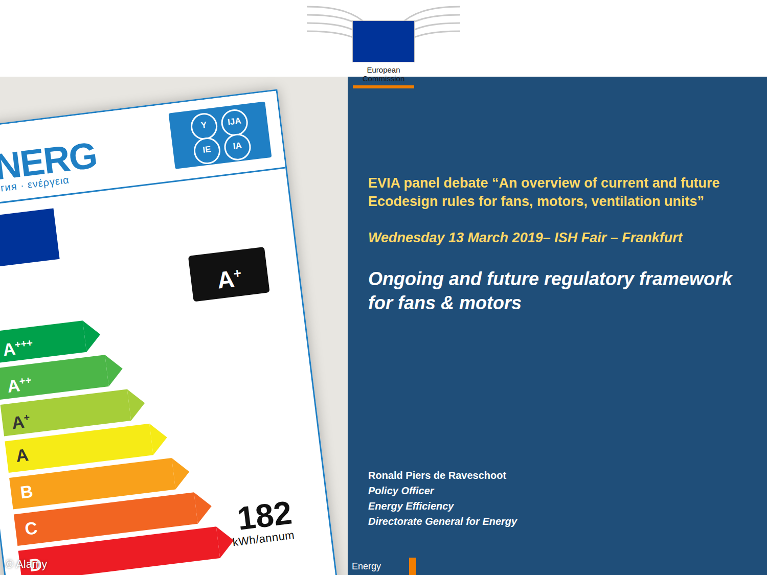European
Commission
ENERG
енергия · ενέργεια
Y
IJA
IE
IA
A+
A+++
A++
A+
A
B
C
D
182
kWh/annum
© Alamy
EVIA panel debate “An overview of current and future Ecodesign rules for fans, motors, ventilation units”
Wednesday 13 March 2019– ISH Fair – Frankfurt
Ongoing and future regulatory framework for fans & motors
Ronald Piers de Raveschoot
Policy Officer
Energy Efficiency
Directorate General for Energy
Energy